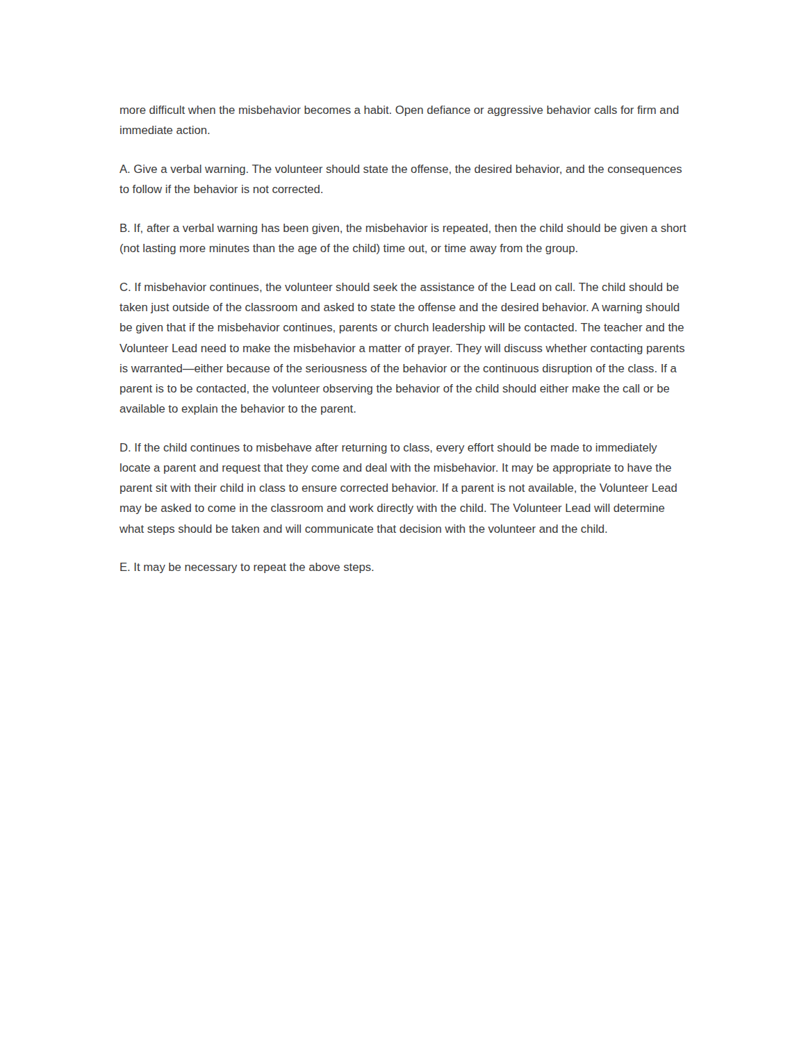more difficult when the misbehavior becomes a habit. Open defiance or aggressive behavior calls for firm and immediate action.
A. Give a verbal warning. The volunteer should state the offense, the desired behavior, and the consequences to follow if the behavior is not corrected.
B. If, after a verbal warning has been given, the misbehavior is repeated, then the child should be given a short (not lasting more minutes than the age of the child) time out, or time away from the group.
C. If misbehavior continues, the volunteer should seek the assistance of the Lead on call. The child should be taken just outside of the classroom and asked to state the offense and the desired behavior. A warning should be given that if the misbehavior continues, parents or church leadership will be contacted. The teacher and the Volunteer Lead need to make the misbehavior a matter of prayer. They will discuss whether contacting parents is warranted—either because of the seriousness of the behavior or the continuous disruption of the class. If a parent is to be contacted, the volunteer observing the behavior of the child should either make the call or be available to explain the behavior to the parent.
D. If the child continues to misbehave after returning to class, every effort should be made to immediately locate a parent and request that they come and deal with the misbehavior. It may be appropriate to have the parent sit with their child in class to ensure corrected behavior. If a parent is not available, the Volunteer Lead may be asked to come in the classroom and work directly with the child. The Volunteer Lead will determine what steps should be taken and will communicate that decision with the volunteer and the child.
E. It may be necessary to repeat the above steps.